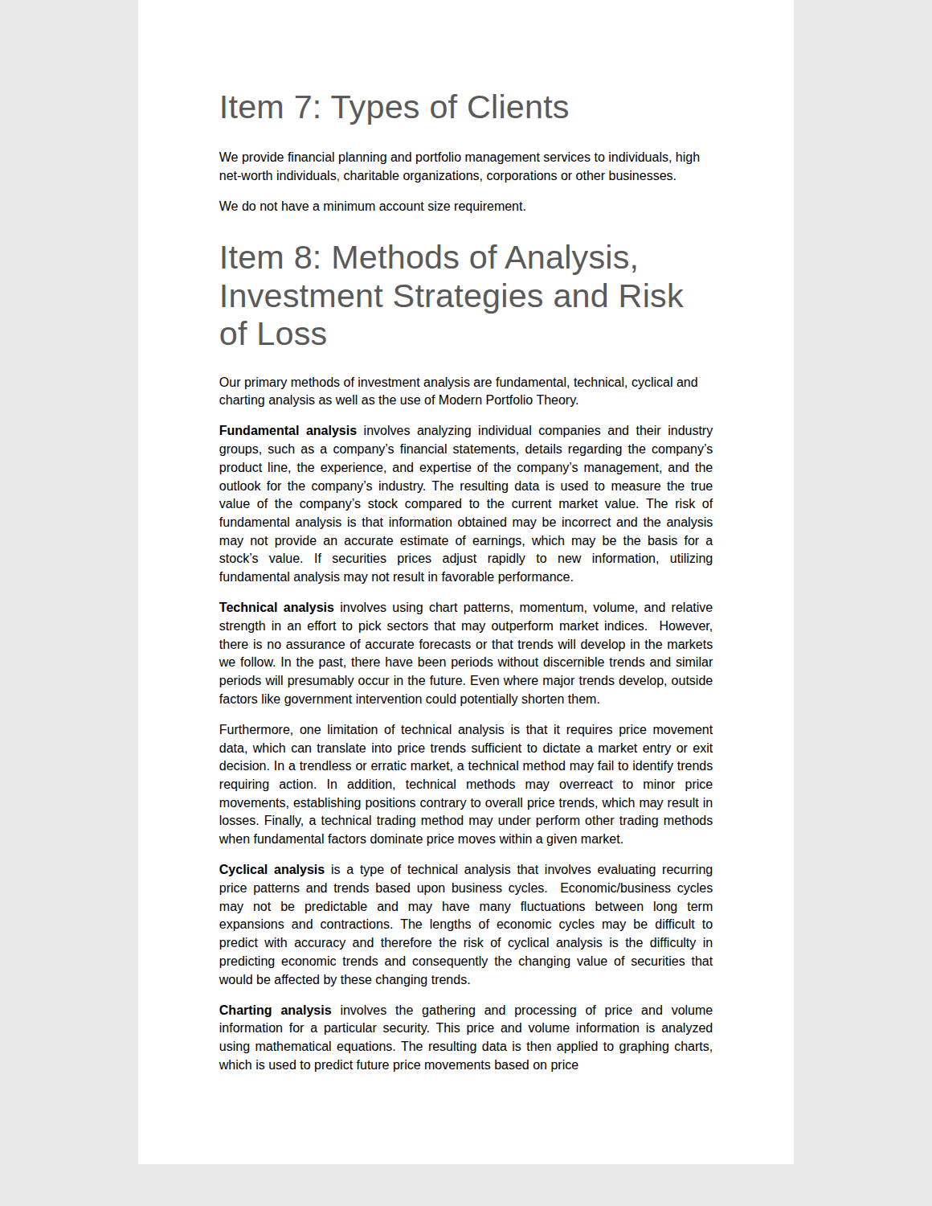Item 7: Types of Clients
We provide financial planning and portfolio management services to individuals, high net-worth individuals, charitable organizations, corporations or other businesses.
We do not have a minimum account size requirement.
Item 8: Methods of Analysis, Investment Strategies and Risk of Loss
Our primary methods of investment analysis are fundamental, technical, cyclical and charting analysis as well as the use of Modern Portfolio Theory.
Fundamental analysis involves analyzing individual companies and their industry groups, such as a company’s financial statements, details regarding the company’s product line, the experience, and expertise of the company’s management, and the outlook for the company’s industry. The resulting data is used to measure the true value of the company’s stock compared to the current market value. The risk of fundamental analysis is that information obtained may be incorrect and the analysis may not provide an accurate estimate of earnings, which may be the basis for a stock’s value. If securities prices adjust rapidly to new information, utilizing fundamental analysis may not result in favorable performance.
Technical analysis involves using chart patterns, momentum, volume, and relative strength in an effort to pick sectors that may outperform market indices. However, there is no assurance of accurate forecasts or that trends will develop in the markets we follow. In the past, there have been periods without discernible trends and similar periods will presumably occur in the future. Even where major trends develop, outside factors like government intervention could potentially shorten them.
Furthermore, one limitation of technical analysis is that it requires price movement data, which can translate into price trends sufficient to dictate a market entry or exit decision. In a trendless or erratic market, a technical method may fail to identify trends requiring action. In addition, technical methods may overreact to minor price movements, establishing positions contrary to overall price trends, which may result in losses. Finally, a technical trading method may under perform other trading methods when fundamental factors dominate price moves within a given market.
Cyclical analysis is a type of technical analysis that involves evaluating recurring price patterns and trends based upon business cycles. Economic/business cycles may not be predictable and may have many fluctuations between long term expansions and contractions. The lengths of economic cycles may be difficult to predict with accuracy and therefore the risk of cyclical analysis is the difficulty in predicting economic trends and consequently the changing value of securities that would be affected by these changing trends.
Charting analysis involves the gathering and processing of price and volume information for a particular security. This price and volume information is analyzed using mathematical equations. The resulting data is then applied to graphing charts, which is used to predict future price movements based on price